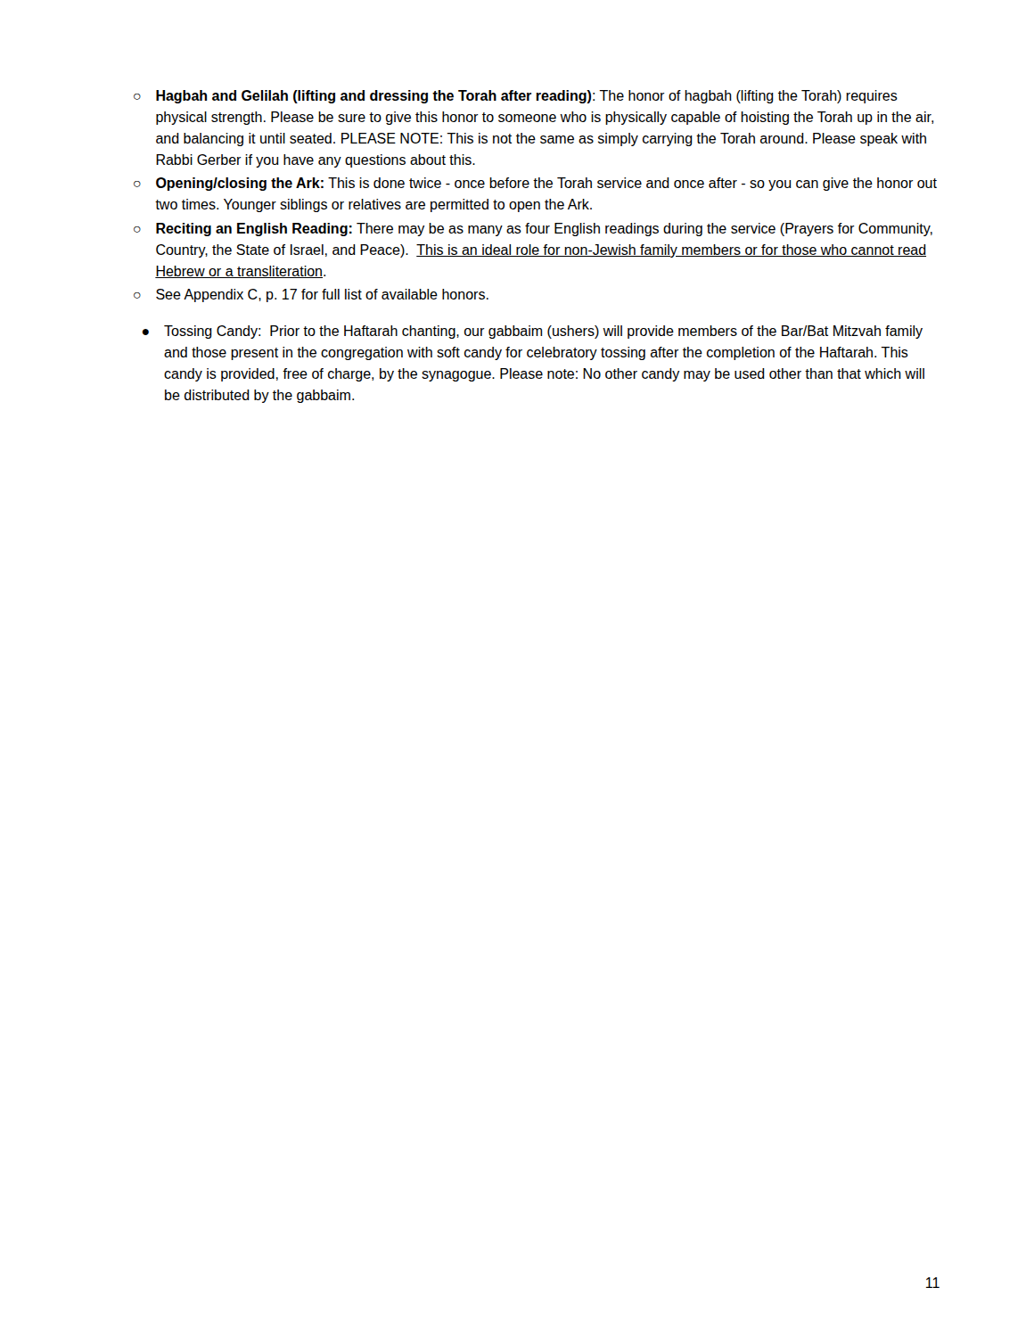Hagbah and Gelilah (lifting and dressing the Torah after reading): The honor of hagbah (lifting the Torah) requires physical strength. Please be sure to give this honor to someone who is physically capable of hoisting the Torah up in the air, and balancing it until seated. PLEASE NOTE: This is not the same as simply carrying the Torah around. Please speak with Rabbi Gerber if you have any questions about this.
Opening/closing the Ark: This is done twice - once before the Torah service and once after - so you can give the honor out two times. Younger siblings or relatives are permitted to open the Ark.
Reciting an English Reading: There may be as many as four English readings during the service (Prayers for Community, Country, the State of Israel, and Peace). This is an ideal role for non-Jewish family members or for those who cannot read Hebrew or a transliteration.
See Appendix C, p. 17 for full list of available honors.
Tossing Candy: Prior to the Haftarah chanting, our gabbaim (ushers) will provide members of the Bar/Bat Mitzvah family and those present in the congregation with soft candy for celebratory tossing after the completion of the Haftarah. This candy is provided, free of charge, by the synagogue. Please note: No other candy may be used other than that which will be distributed by the gabbaim.
11